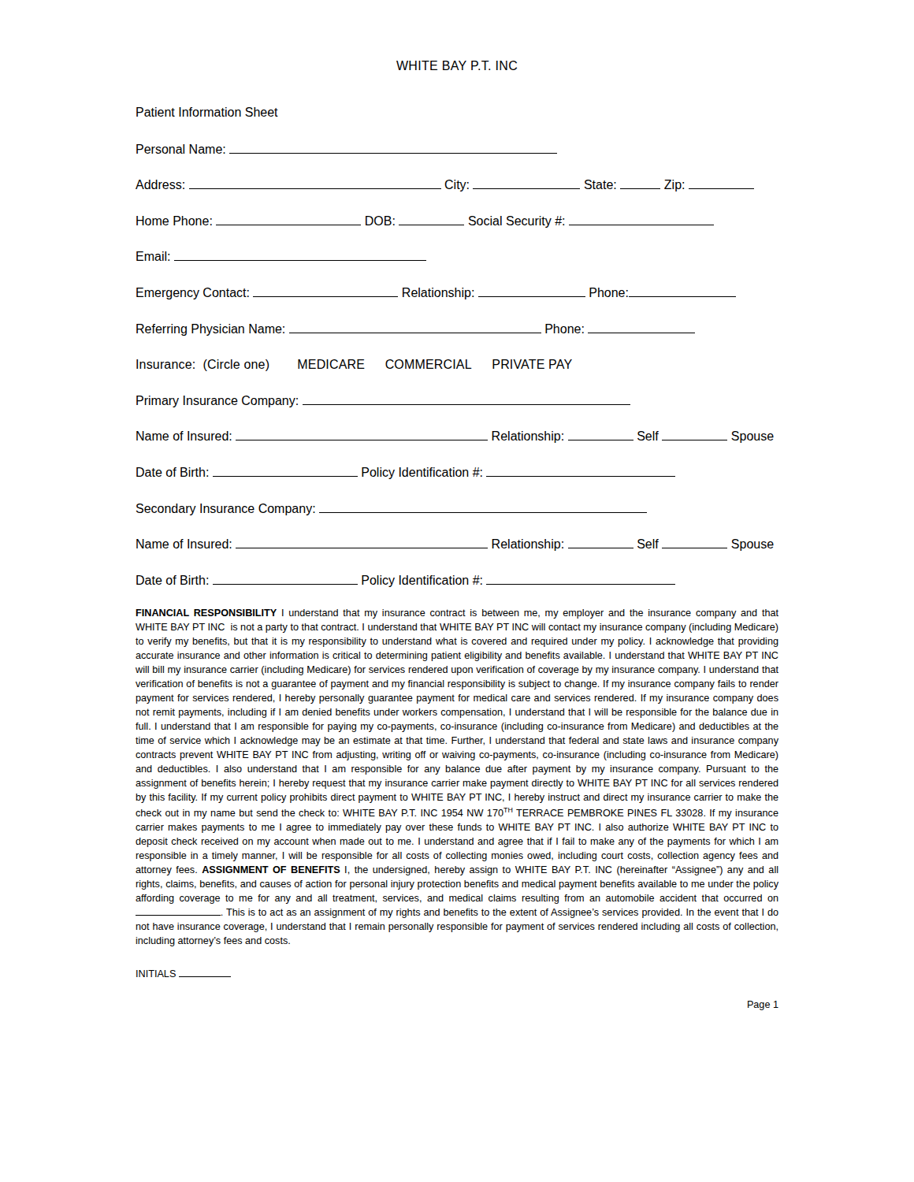WHITE BAY P.T. INC
Patient Information Sheet
Personal Name:
Address: City: State: Zip:
Home Phone: DOB: Social Security #:
Email:
Emergency Contact: Relationship: Phone:
Referring Physician Name: Phone:
Insurance: (Circle one)MEDICARE COMMERCIAL PRIVATE PAY
Primary Insurance Company:
Name of Insured: Relationship: Self Spouse
Date of Birth: Policy Identification #:
Secondary Insurance Company:
Name of Insured: Relationship: Self Spouse
Date of Birth: Policy Identification #:
FINANCIAL RESPONSIBILITY I understand that my insurance contract is between me, my employer and the insurance company and that WHITE BAY PT INC is not a party to that contract. I understand that WHITE BAY PT INC will contact my insurance company (including Medicare) to verify my benefits, but that it is my responsibility to understand what is covered and required under my policy. I acknowledge that providing accurate insurance and other information is critical to determining patient eligibility and benefits available. I understand that WHITE BAY PT INC will bill my insurance carrier (including Medicare) for services rendered upon verification of coverage by my insurance company. I understand that verification of benefits is not a guarantee of payment and my financial responsibility is subject to change. If my insurance company fails to render payment for services rendered, I hereby personally guarantee payment for medical care and services rendered. If my insurance company does not remit payments, including if I am denied benefits under workers compensation, I understand that I will be responsible for the balance due in full. I understand that I am responsible for paying my co-payments, co-insurance (including co-insurance from Medicare) and deductibles at the time of service which I acknowledge may be an estimate at that time. Further, I understand that federal and state laws and insurance company contracts prevent WHITE BAY PT INC from adjusting, writing off or waiving co-payments, co-insurance (including co-insurance from Medicare) and deductibles. I also understand that I am responsible for any balance due after payment by my insurance company. Pursuant to the assignment of benefits herein; I hereby request that my insurance carrier make payment directly to WHITE BAY PT INC for all services rendered by this facility. If my current policy prohibits direct payment to WHITE BAY PT INC, I hereby instruct and direct my insurance carrier to make the check out in my name but send the check to: WHITE BAY P.T. INC 1954 NW 170TH TERRACE PEMBROKE PINES FL 33028. If my insurance carrier makes payments to me I agree to immediately pay over these funds to WHITE BAY PT INC. I also authorize WHITE BAY PT INC to deposit check received on my account when made out to me. I understand and agree that if I fail to make any of the payments for which I am responsible in a timely manner, I will be responsible for all costs of collecting monies owed, including court costs, collection agency fees and attorney fees. ASSIGNMENT OF BENEFITS I, the undersigned, hereby assign to WHITE BAY P.T. INC (hereinafter “Assignee”) any and all rights, claims, benefits, and causes of action for personal injury protection benefits and medical payment benefits available to me under the policy affording coverage to me for any and all treatment, services, and medical claims resulting from an automobile accident that occurred on . This is to act as an assignment of my rights and benefits to the extent of Assignee’s services provided. In the event that I do not have insurance coverage, I understand that I remain personally responsible for payment of services rendered including all costs of collection, including attorney’s fees and costs.
INITIALS
Page 1